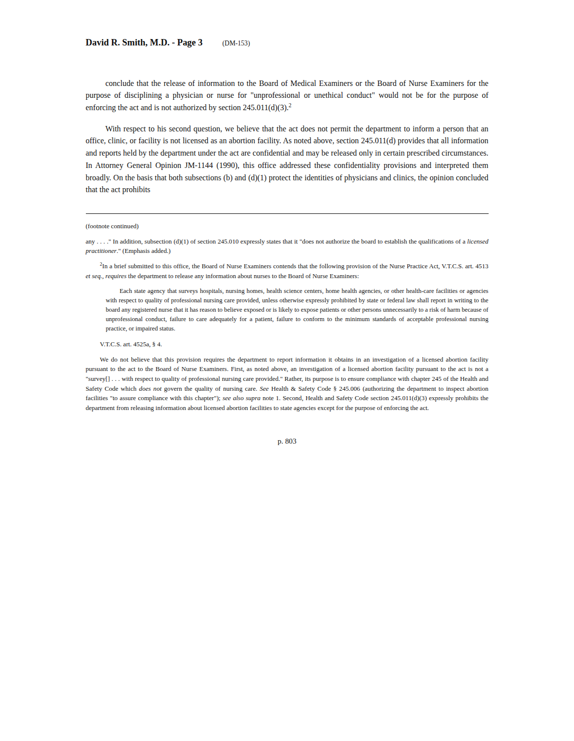David R. Smith, M.D. - Page 3 (DM-153)
conclude that the release of information to the Board of Medical Examiners or the Board of Nurse Examiners for the purpose of disciplining a physician or nurse for "unprofessional or unethical conduct" would not be for the purpose of enforcing the act and is not authorized by section 245.011(d)(3).2
With respect to his second question, we believe that the act does not permit the department to inform a person that an office, clinic, or facility is not licensed as an abortion facility. As noted above, section 245.011(d) provides that all information and reports held by the department under the act are confidential and may be released only in certain prescribed circumstances. In Attorney General Opinion JM-1144 (1990), this office addressed these confidentiality provisions and interpreted them broadly. On the basis that both subsections (b) and (d)(1) protect the identities of physicians and clinics, the opinion concluded that the act prohibits
(footnote continued)
any . . . ." In addition, subsection (d)(1) of section 245.010 expressly states that it "does not authorize the board to establish the qualifications of a licensed practitioner." (Emphasis added.)
2In a brief submitted to this office, the Board of Nurse Examiners contends that the following provision of the Nurse Practice Act, V.T.C.S. art. 4513 et seq., requires the department to release any information about nurses to the Board of Nurse Examiners:
Each state agency that surveys hospitals, nursing homes, health science centers, home health agencies, or other health-care facilities or agencies with respect to quality of professional nursing care provided, unless otherwise expressly prohibited by state or federal law shall report in writing to the board any registered nurse that it has reason to believe exposed or is likely to expose patients or other persons unnecessarily to a risk of harm because of unprofessional conduct, failure to care adequately for a patient, failure to conform to the minimum standards of acceptable professional nursing practice, or impaired status.
V.T.C.S. art. 4525a, § 4.
We do not believe that this provision requires the department to report information it obtains in an investigation of a licensed abortion facility pursuant to the act to the Board of Nurse Examiners. First, as noted above, an investigation of a licensed abortion facility pursuant to the act is not a "survey[] . . . with respect to quality of professional nursing care provided." Rather, its purpose is to ensure compliance with chapter 245 of the Health and Safety Code which does not govern the quality of nursing care. See Health & Safety Code § 245.006 (authorizing the department to inspect abortion facilities "to assure compliance with this chapter"); see also supra note 1. Second, Health and Safety Code section 245.011(d)(3) expressly prohibits the department from releasing information about licensed abortion facilities to state agencies except for the purpose of enforcing the act.
p. 803